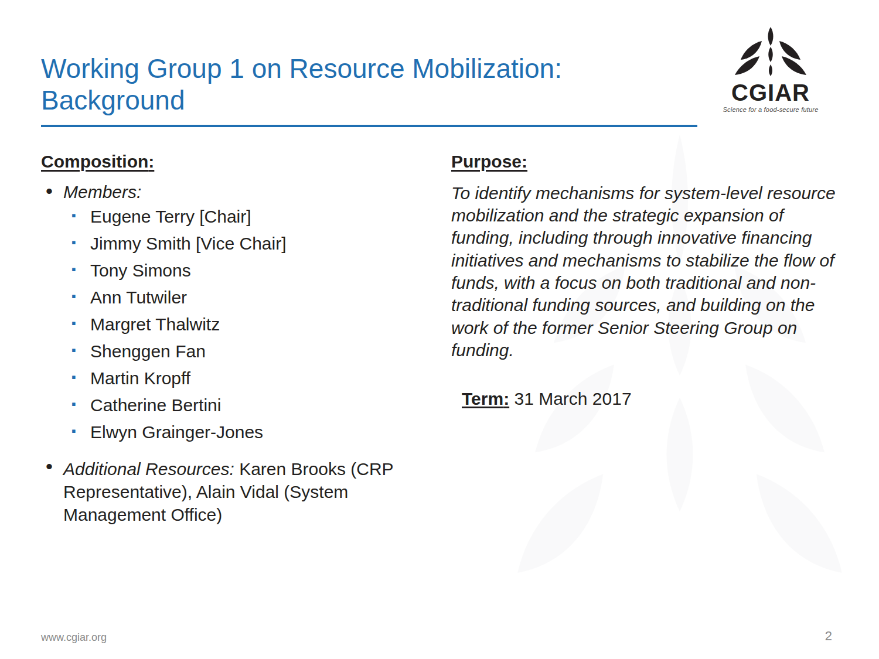CGIAR
Science for a food-secure future
Working Group 1 on Resource Mobilization:
Background
Composition:
Members:
Eugene Terry [Chair]
Jimmy Smith [Vice Chair]
Tony Simons
Ann Tutwiler
Margret Thalwitz
Shenggen Fan
Martin Kropff
Catherine Bertini
Elwyn Grainger-Jones
Additional Resources: Karen Brooks (CRP Representative), Alain Vidal (System Management Office)
Purpose:
To identify mechanisms for system-level resource mobilization and the strategic expansion of funding, including through innovative financing initiatives and mechanisms to stabilize the flow of funds, with a focus on both traditional and non-traditional funding sources, and building on the work of the former Senior Steering Group on funding.
Term: 31 March 2017
www.cgiar.org
2